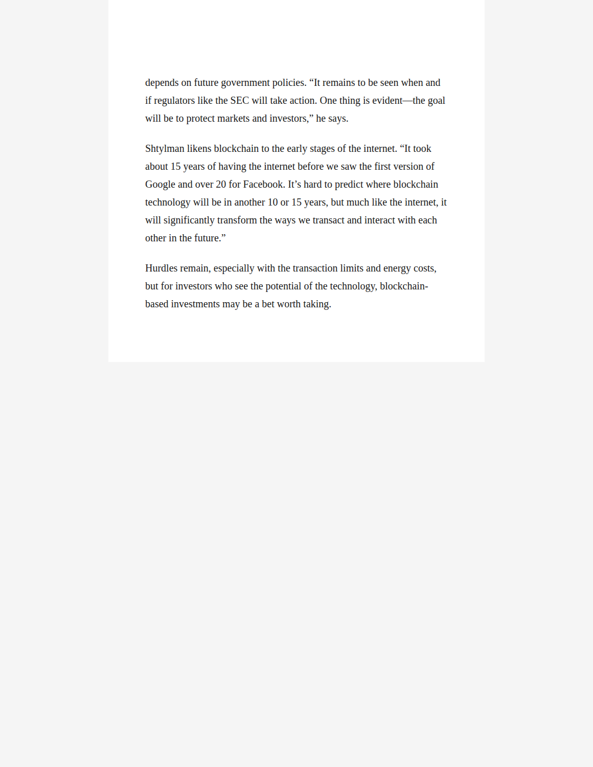depends on future government policies. “It remains to be seen when and if regulators like the SEC will take action. One thing is evident—the goal will be to protect markets and investors,” he says.
Shtylman likens blockchain to the early stages of the internet. “It took about 15 years of having the internet before we saw the first version of Google and over 20 for Facebook. It’s hard to predict where blockchain technology will be in another 10 or 15 years, but much like the internet, it will significantly transform the ways we transact and interact with each other in the future.”
Hurdles remain, especially with the transaction limits and energy costs, but for investors who see the potential of the technology, blockchain-based investments may be a bet worth taking.